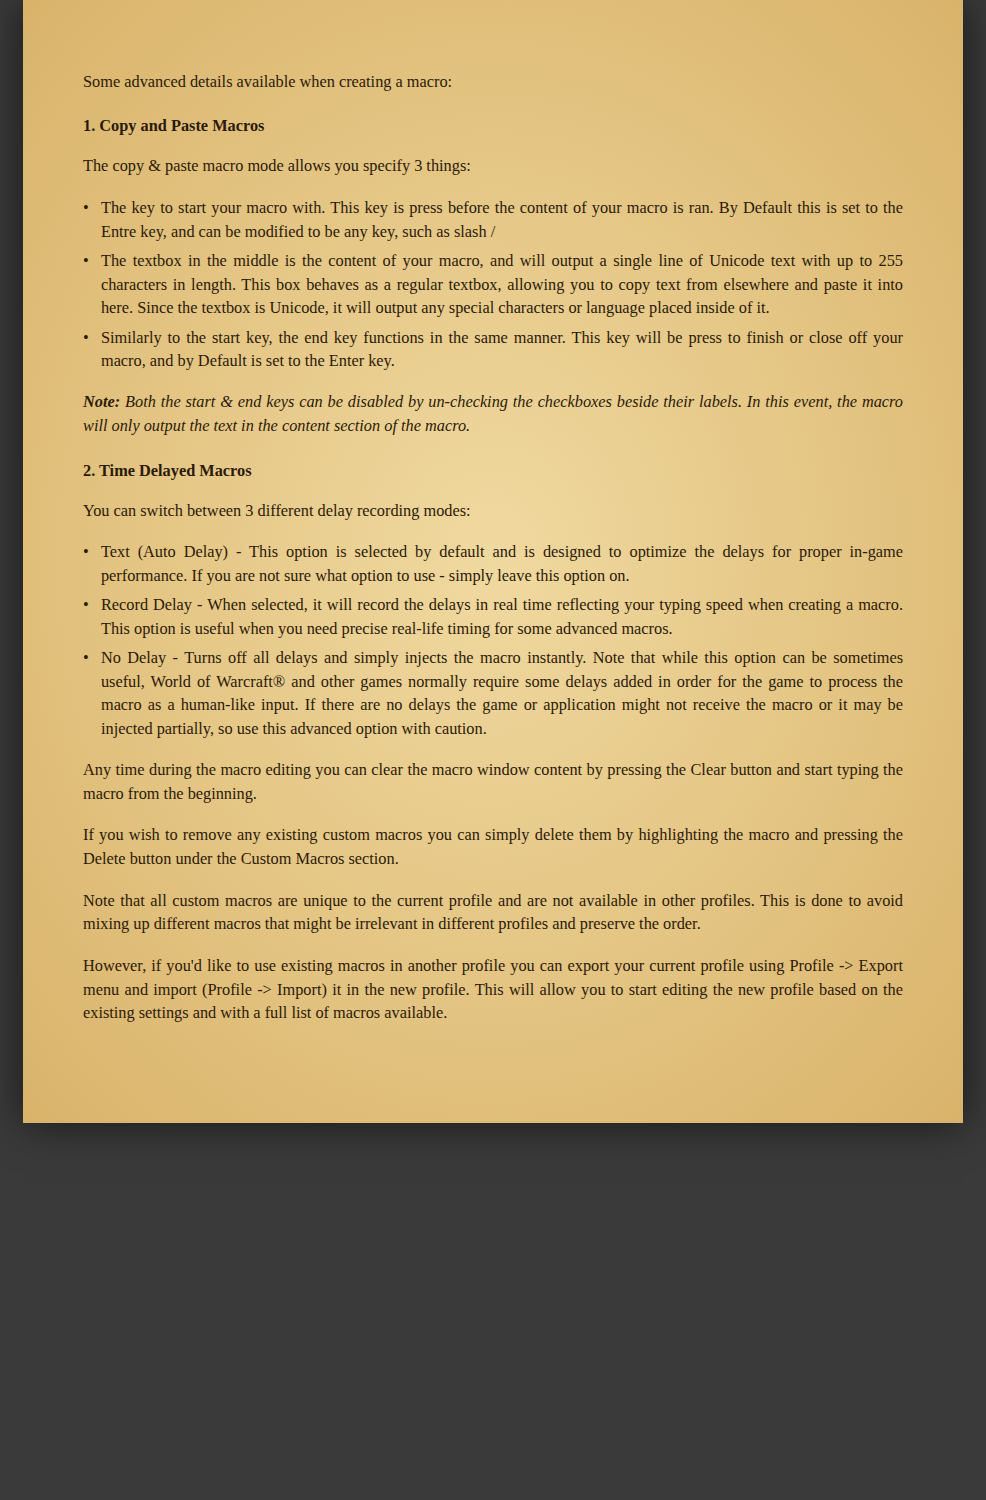Some advanced details available when creating a macro:
1. Copy and Paste Macros
The copy & paste macro mode allows you specify 3 things:
The key to start your macro with. This key is press before the content of your macro is ran. By Default this is set to the Entre key, and can be modified to be any key, such as slash /
The textbox in the middle is the content of your macro, and will output a single line of Unicode text with up to 255 characters in length. This box behaves as a regular textbox, allowing you to copy text from elsewhere and paste it into here. Since the textbox is Unicode, it will output any special characters or language placed inside of it.
Similarly to the start key, the end key functions in the same manner. This key will be press to finish or close off your macro, and by Default is set to the Enter key.
Note: Both the start & end keys can be disabled by un-checking the checkboxes beside their labels. In this event, the macro will only output the text in the content section of the macro.
2. Time Delayed Macros
You can switch between 3 different delay recording modes:
Text (Auto Delay) - This option is selected by default and is designed to optimize the delays for proper in-game performance. If you are not sure what option to use - simply leave this option on.
Record Delay - When selected, it will record the delays in real time reflecting your typing speed when creating a macro. This option is useful when you need precise real-life timing for some advanced macros.
No Delay - Turns off all delays and simply injects the macro instantly. Note that while this option can be sometimes useful, World of Warcraft® and other games normally require some delays added in order for the game to process the macro as a human-like input. If there are no delays the game or application might not receive the macro or it may be injected partially, so use this advanced option with caution.
Any time during the macro editing you can clear the macro window content by pressing the Clear button and start typing the macro from the beginning.
If you wish to remove any existing custom macros you can simply delete them by highlighting the macro and pressing the Delete button under the Custom Macros section.
Note that all custom macros are unique to the current profile and are not available in other profiles. This is done to avoid mixing up different macros that might be irrelevant in different profiles and preserve the order.
However, if you'd like to use existing macros in another profile you can export your current profile using Profile -> Export menu and import (Profile -> Import) it in the new profile. This will allow you to start editing the new profile based on the existing settings and with a full list of macros available.